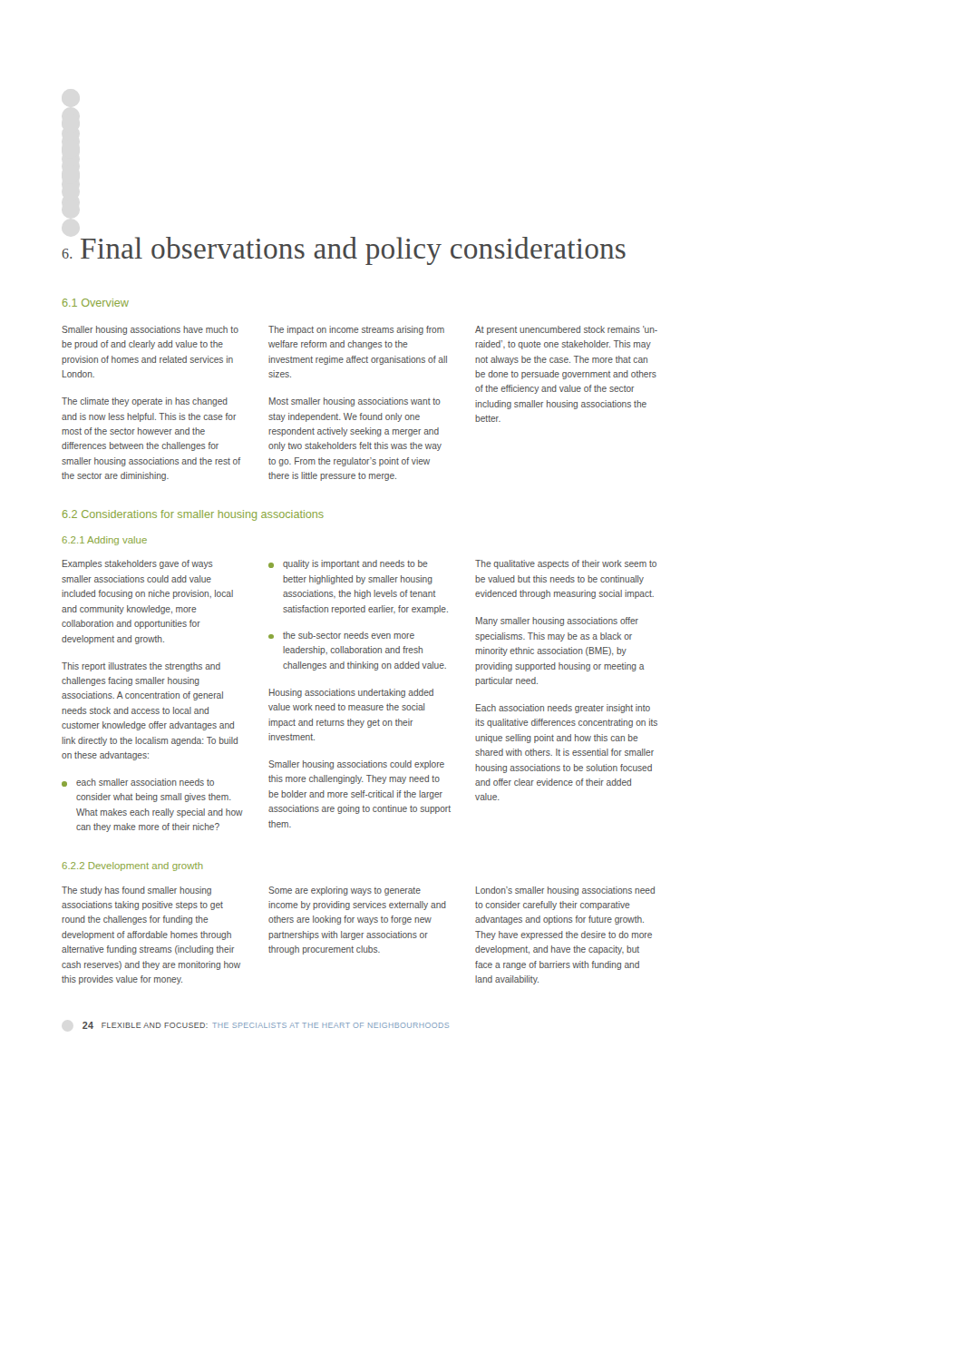6. Final observations and policy considerations
6.1 Overview
Smaller housing associations have much to be proud of and clearly add value to the provision of homes and related services in London.
The climate they operate in has changed and is now less helpful. This is the case for most of the sector however and the differences between the challenges for smaller housing associations and the rest of the sector are diminishing.
The impact on income streams arising from welfare reform and changes to the investment regime affect organisations of all sizes.
Most smaller housing associations want to stay independent. We found only one respondent actively seeking a merger and only two stakeholders felt this was the way to go. From the regulator’s point of view there is little pressure to merge.
At present unencumbered stock remains 'un-raided’, to quote one stakeholder. This may not always be the case. The more that can be done to persuade government and others of the efficiency and value of the sector including smaller housing associations the better.
6.2 Considerations for smaller housing associations
6.2.1 Adding value
Examples stakeholders gave of ways smaller associations could add value included focusing on niche provision, local and community knowledge, more collaboration and opportunities for development and growth.
This report illustrates the strengths and challenges facing smaller housing associations. A concentration of general needs stock and access to local and customer knowledge offer advantages and link directly to the localism agenda: To build on these advantages:
each smaller association needs to consider what being small gives them. What makes each really special and how can they make more of their niche?
quality is important and needs to be better highlighted by smaller housing associations, the high levels of tenant satisfaction reported earlier, for example.
the sub-sector needs even more leadership, collaboration and fresh challenges and thinking on added value.
Housing associations undertaking added value work need to measure the social impact and returns they get on their investment.
Smaller housing associations could explore this more challengingly. They may need to be bolder and more self-critical if the larger associations are going to continue to support them.
The qualitative aspects of their work seem to be valued but this needs to be continually evidenced through measuring social impact.
Many smaller housing associations offer specialisms. This may be as a black or minority ethnic association (BME), by providing supported housing or meeting a particular need.
Each association needs greater insight into its qualitative differences concentrating on its unique selling point and how this can be shared with others. It is essential for smaller housing associations to be solution focused and offer clear evidence of their added value.
6.2.2 Development and growth
The study has found smaller housing associations taking positive steps to get round the challenges for funding the development of affordable homes through alternative funding streams (including their cash reserves) and they are monitoring how this provides value for money.
Some are exploring ways to generate income by providing services externally and others are looking for ways to forge new partnerships with larger associations or through procurement clubs.
London’s smaller housing associations need to consider carefully their comparative advantages and options for future growth. They have expressed the desire to do more development, and have the capacity, but face a range of barriers with funding and land availability.
24 Flexible and focused: The specialists at the heart of neighbourhoods